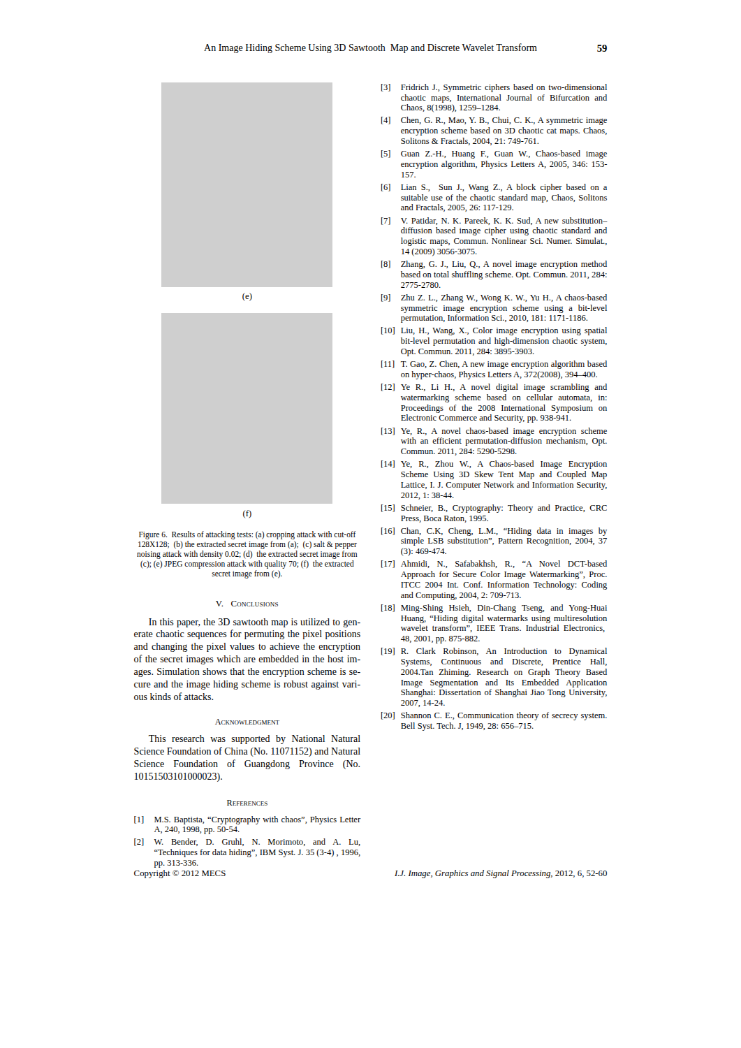An Image Hiding Scheme Using 3D Sawtooth Map and Discrete Wavelet Transform 59
(e)
(f)
Figure 6. Results of attacking tests: (a) cropping attack with cut-off 128X128; (b) the extracted secret image from (a); (c) salt & pepper noising attack with density 0.02; (d) the extracted secret image from (c); (e) JPEG compression attack with quality 70; (f) the extracted secret image from (e).
V. Conclusions
In this paper, the 3D sawtooth map is utilized to generate chaotic sequences for permuting the pixel positions and changing the pixel values to achieve the encryption of the secret images which are embedded in the host images. Simulation shows that the encryption scheme is secure and the image hiding scheme is robust against various kinds of attacks.
Acknowledgment
This research was supported by National Natural Science Foundation of China (No. 11071152) and Natural Science Foundation of Guangdong Province (No. 10151503101000023).
References
[1] M.S. Baptista, “Cryptography with chaos”, Physics Letter A, 240, 1998, pp. 50-54.
[2] W. Bender, D. Gruhl, N. Morimoto, and A. Lu, “Techniques for data hiding”, IBM Syst. J. 35 (3-4) , 1996, pp. 313-336.
[3] Fridrich J., Symmetric ciphers based on two-dimensional chaotic maps, International Journal of Bifurcation and Chaos, 8(1998), 1259–1284.
[4] Chen, G. R., Mao, Y. B., Chui, C. K., A symmetric image encryption scheme based on 3D chaotic cat maps. Chaos, Solitons & Fractals, 2004, 21: 749-761.
[5] Guan Z.-H., Huang F., Guan W., Chaos-based image encryption algorithm, Physics Letters A, 2005, 346: 153-157.
[6] Lian S., Sun J., Wang Z., A block cipher based on a suitable use of the chaotic standard map, Chaos, Solitons and Fractals, 2005, 26: 117-129.
[7] V. Patidar, N. K. Pareek, K. K. Sud, A new substitution–diffusion based image cipher using chaotic standard and logistic maps, Commun. Nonlinear Sci. Numer. Simulat., 14 (2009) 3056-3075.
[8] Zhang, G. J., Liu, Q., A novel image encryption method based on total shuffling scheme. Opt. Commun. 2011, 284: 2775-2780.
[9] Zhu Z. L., Zhang W., Wong K. W., Yu H., A chaos-based symmetric image encryption scheme using a bit-level permutation, Information Sci., 2010, 181: 1171-1186.
[10] Liu, H., Wang, X., Color image encryption using spatial bit-level permutation and high-dimension chaotic system, Opt. Commun. 2011, 284: 3895-3903.
[11] T. Gao, Z. Chen, A new image encryption algorithm based on hyper-chaos, Physics Letters A, 372(2008), 394–400.
[12] Ye R., Li H., A novel digital image scrambling and watermarking scheme based on cellular automata, in: Proceedings of the 2008 International Symposium on Electronic Commerce and Security, pp. 938-941.
[13] Ye, R., A novel chaos-based image encryption scheme with an efficient permutation-diffusion mechanism, Opt. Commun. 2011, 284: 5290-5298.
[14] Ye, R., Zhou W., A Chaos-based Image Encryption Scheme Using 3D Skew Tent Map and Coupled Map Lattice, I. J. Computer Network and Information Security, 2012, 1: 38-44.
[15] Schneier, B., Cryptography: Theory and Practice, CRC Press, Boca Raton, 1995.
[16] Chan, C.K, Cheng, L.M., “Hiding data in images by simple LSB substitution”, Pattern Recognition, 2004, 37 (3): 469-474.
[17] Ahmidi, N., Safabakhsh, R., “A Novel DCT-based Approach for Secure Color Image Watermarking”, Proc. ITCC 2004 Int. Conf. Information Technology: Coding and Computing, 2004, 2: 709-713.
[18] Ming-Shing Hsieh, Din-Chang Tseng, and Yong-Huai Huang, “Hiding digital watermarks using multiresolution wavelet transform”, IEEE Trans. Industrial Electronics, 48, 2001, pp. 875-882.
[19] R. Clark Robinson, An Introduction to Dynamical Systems, Continuous and Discrete, Prentice Hall, 2004.Tan Zhiming. Research on Graph Theory Based Image Segmentation and Its Embedded Application Shanghai: Dissertation of Shanghai Jiao Tong University, 2007, 14-24.
[20] Shannon C. E., Communication theory of secrecy system. Bell Syst. Tech. J, 1949, 28: 656–715.
Copyright © 2012 MECS
I.J. Image, Graphics and Signal Processing, 2012, 6, 52-60